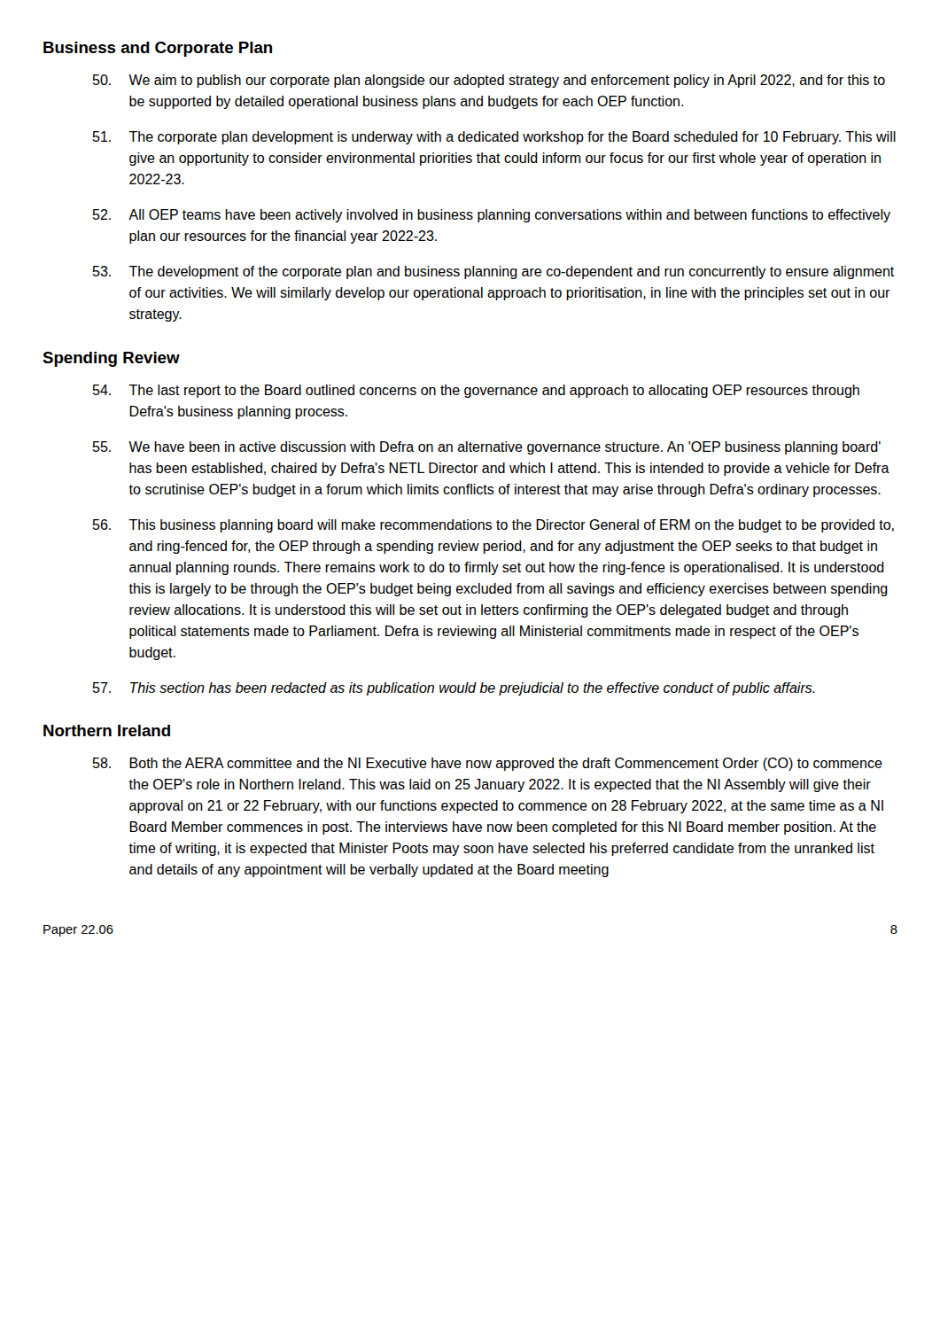Business and Corporate Plan
50. We aim to publish our corporate plan alongside our adopted strategy and enforcement policy in April 2022, and for this to be supported by detailed operational business plans and budgets for each OEP function.
51. The corporate plan development is underway with a dedicated workshop for the Board scheduled for 10 February. This will give an opportunity to consider environmental priorities that could inform our focus for our first whole year of operation in 2022-23.
52. All OEP teams have been actively involved in business planning conversations within and between functions to effectively plan our resources for the financial year 2022-23.
53. The development of the corporate plan and business planning are co-dependent and run concurrently to ensure alignment of our activities. We will similarly develop our operational approach to prioritisation, in line with the principles set out in our strategy.
Spending Review
54. The last report to the Board outlined concerns on the governance and approach to allocating OEP resources through Defra's business planning process.
55. We have been in active discussion with Defra on an alternative governance structure. An 'OEP business planning board' has been established, chaired by Defra's NETL Director and which I attend. This is intended to provide a vehicle for Defra to scrutinise OEP's budget in a forum which limits conflicts of interest that may arise through Defra's ordinary processes.
56. This business planning board will make recommendations to the Director General of ERM on the budget to be provided to, and ring-fenced for, the OEP through a spending review period, and for any adjustment the OEP seeks to that budget in annual planning rounds. There remains work to do to firmly set out how the ring-fence is operationalised. It is understood this is largely to be through the OEP's budget being excluded from all savings and efficiency exercises between spending review allocations. It is understood this will be set out in letters confirming the OEP's delegated budget and through political statements made to Parliament. Defra is reviewing all Ministerial commitments made in respect of the OEP's budget.
57. This section has been redacted as its publication would be prejudicial to the effective conduct of public affairs.
Northern Ireland
58. Both the AERA committee and the NI Executive have now approved the draft Commencement Order (CO) to commence the OEP's role in Northern Ireland. This was laid on 25 January 2022. It is expected that the NI Assembly will give their approval on 21 or 22 February, with our functions expected to commence on 28 February 2022, at the same time as a NI Board Member commences in post. The interviews have now been completed for this NI Board member position. At the time of writing, it is expected that Minister Poots may soon have selected his preferred candidate from the unranked list and details of any appointment will be verbally updated at the Board meeting
Paper 22.06 8